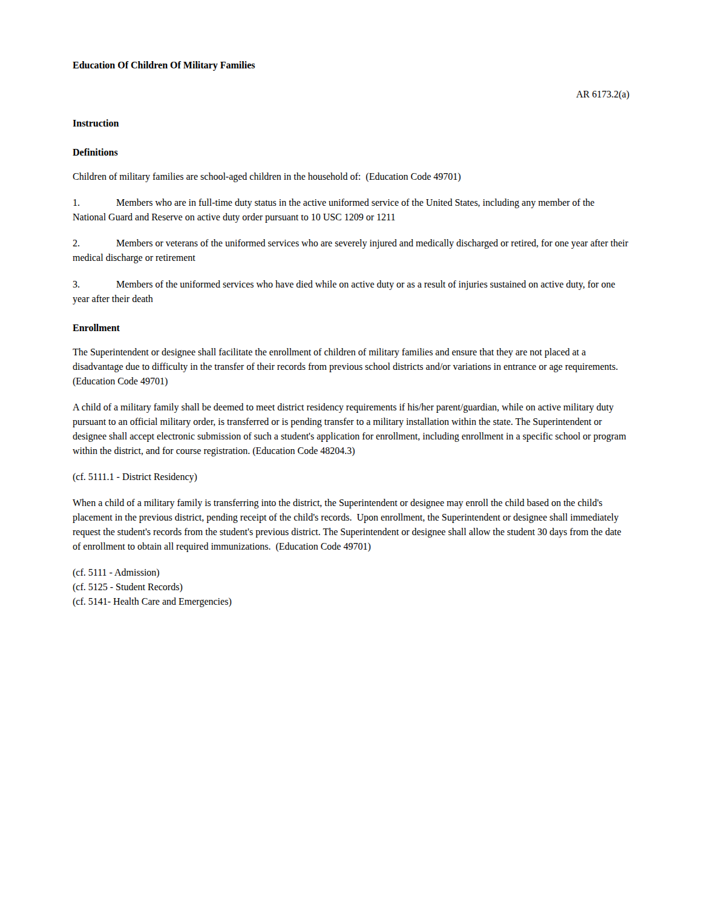Education Of Children Of Military Families
AR 6173.2(a)
Instruction
Definitions
Children of military families are school-aged children in the household of: (Education Code 49701)
1. Members who are in full-time duty status in the active uniformed service of the United States, including any member of the National Guard and Reserve on active duty order pursuant to 10 USC 1209 or 1211
2. Members or veterans of the uniformed services who are severely injured and medically discharged or retired, for one year after their medical discharge or retirement
3. Members of the uniformed services who have died while on active duty or as a result of injuries sustained on active duty, for one year after their death
Enrollment
The Superintendent or designee shall facilitate the enrollment of children of military families and ensure that they are not placed at a disadvantage due to difficulty in the transfer of their records from previous school districts and/or variations in entrance or age requirements. (Education Code 49701)
A child of a military family shall be deemed to meet district residency requirements if his/her parent/guardian, while on active military duty pursuant to an official military order, is transferred or is pending transfer to a military installation within the state. The Superintendent or designee shall accept electronic submission of such a student's application for enrollment, including enrollment in a specific school or program within the district, and for course registration. (Education Code 48204.3)
(cf. 5111.1 - District Residency)
When a child of a military family is transferring into the district, the Superintendent or designee may enroll the child based on the child's placement in the previous district, pending receipt of the child's records. Upon enrollment, the Superintendent or designee shall immediately request the student's records from the student's previous district. The Superintendent or designee shall allow the student 30 days from the date of enrollment to obtain all required immunizations. (Education Code 49701)
(cf. 5111 - Admission)
(cf. 5125 - Student Records)
(cf. 5141- Health Care and Emergencies)